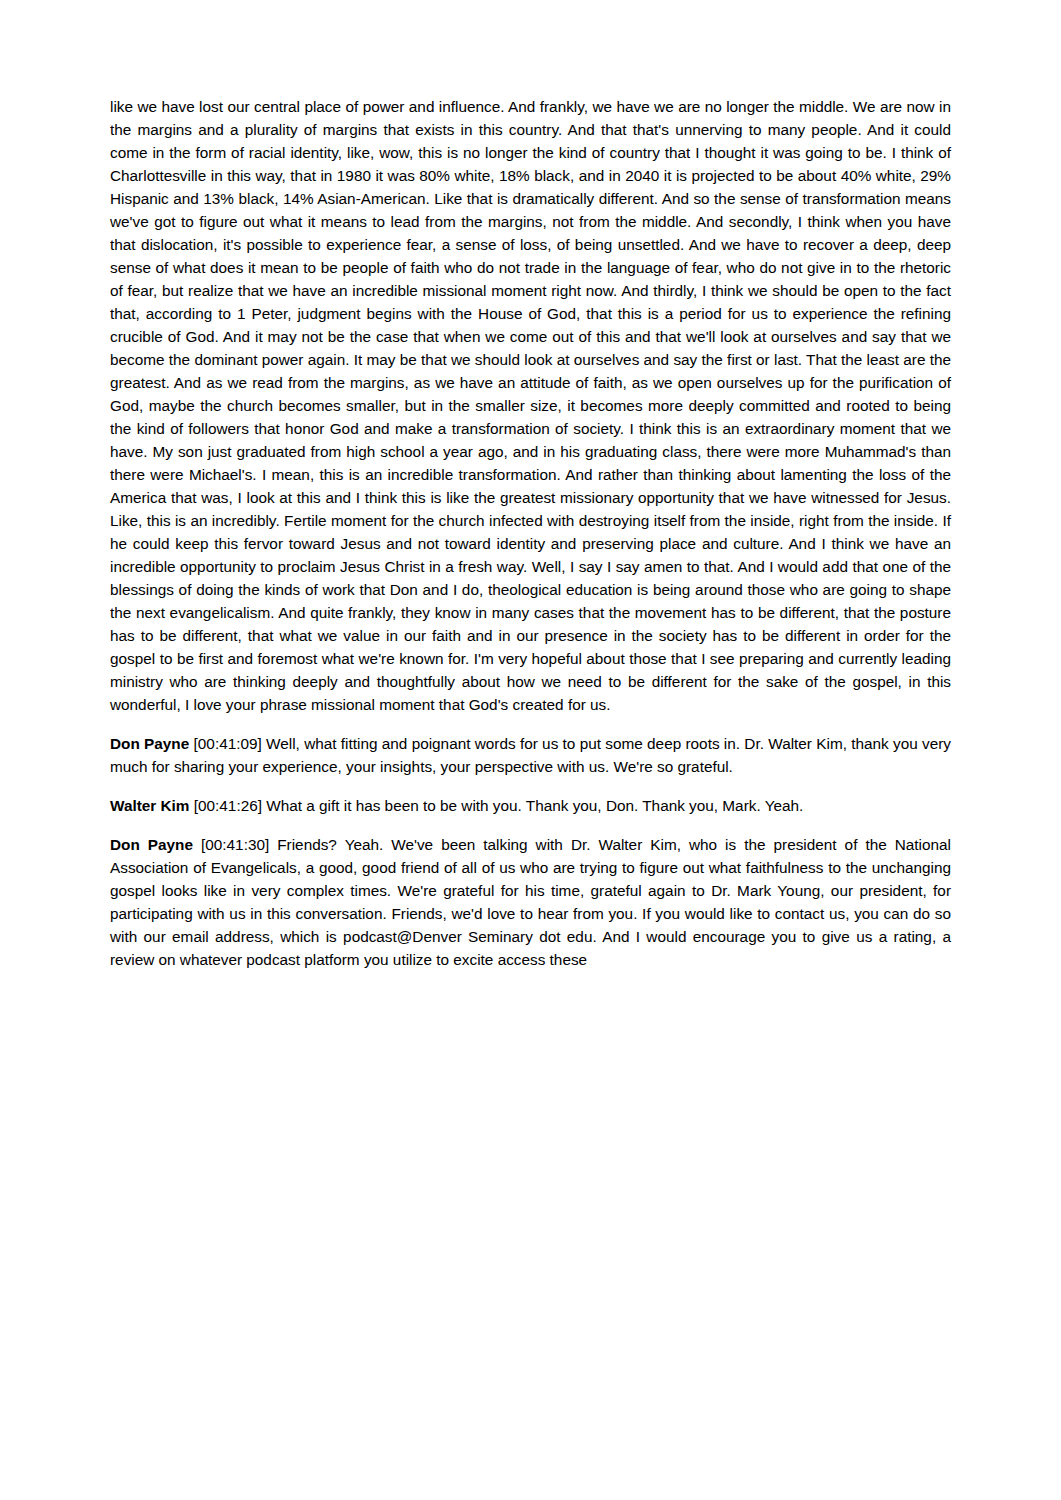like we have lost our central place of power and influence. And frankly, we have we are no longer the middle. We are now in the margins and a plurality of margins that exists in this country. And that that's unnerving to many people. And it could come in the form of racial identity, like, wow, this is no longer the kind of country that I thought it was going to be. I think of Charlottesville in this way, that in 1980 it was 80% white, 18% black, and in 2040 it is projected to be about 40% white, 29% Hispanic and 13% black, 14% Asian-American. Like that is dramatically different. And so the sense of transformation means we've got to figure out what it means to lead from the margins, not from the middle. And secondly, I think when you have that dislocation, it's possible to experience fear, a sense of loss, of being unsettled. And we have to recover a deep, deep sense of what does it mean to be people of faith who do not trade in the language of fear, who do not give in to the rhetoric of fear, but realize that we have an incredible missional moment right now. And thirdly, I think we should be open to the fact that, according to 1 Peter, judgment begins with the House of God, that this is a period for us to experience the refining crucible of God. And it may not be the case that when we come out of this and that we'll look at ourselves and say that we become the dominant power again. It may be that we should look at ourselves and say the first or last. That the least are the greatest. And as we read from the margins, as we have an attitude of faith, as we open ourselves up for the purification of God, maybe the church becomes smaller, but in the smaller size, it becomes more deeply committed and rooted to being the kind of followers that honor God and make a transformation of society. I think this is an extraordinary moment that we have. My son just graduated from high school a year ago, and in his graduating class, there were more Muhammad's than there were Michael's. I mean, this is an incredible transformation. And rather than thinking about lamenting the loss of the America that was, I look at this and I think this is like the greatest missionary opportunity that we have witnessed for Jesus. Like, this is an incredibly. Fertile moment for the church infected with destroying itself from the inside, right from the inside. If he could keep this fervor toward Jesus and not toward identity and preserving place and culture. And I think we have an incredible opportunity to proclaim Jesus Christ in a fresh way. Well, I say I say amen to that. And I would add that one of the blessings of doing the kinds of work that Don and I do, theological education is being around those who are going to shape the next evangelicalism. And quite frankly, they know in many cases that the movement has to be different, that the posture has to be different, that what we value in our faith and in our presence in the society has to be different in order for the gospel to be first and foremost what we're known for. I'm very hopeful about those that I see preparing and currently leading ministry who are thinking deeply and thoughtfully about how we need to be different for the sake of the gospel, in this wonderful, I love your phrase missional moment that God's created for us.
Don Payne [00:41:09] Well, what fitting and poignant words for us to put some deep roots in. Dr. Walter Kim, thank you very much for sharing your experience, your insights, your perspective with us. We're so grateful.
Walter Kim [00:41:26] What a gift it has been to be with you. Thank you, Don. Thank you, Mark. Yeah.
Don Payne [00:41:30] Friends? Yeah. We've been talking with Dr. Walter Kim, who is the president of the National Association of Evangelicals, a good, good friend of all of us who are trying to figure out what faithfulness to the unchanging gospel looks like in very complex times. We're grateful for his time, grateful again to Dr. Mark Young, our president, for participating with us in this conversation. Friends, we'd love to hear from you. If you would like to contact us, you can do so with our email address, which is podcast@Denver Seminary dot edu. And I would encourage you to give us a rating, a review on whatever podcast platform you utilize to excite access these